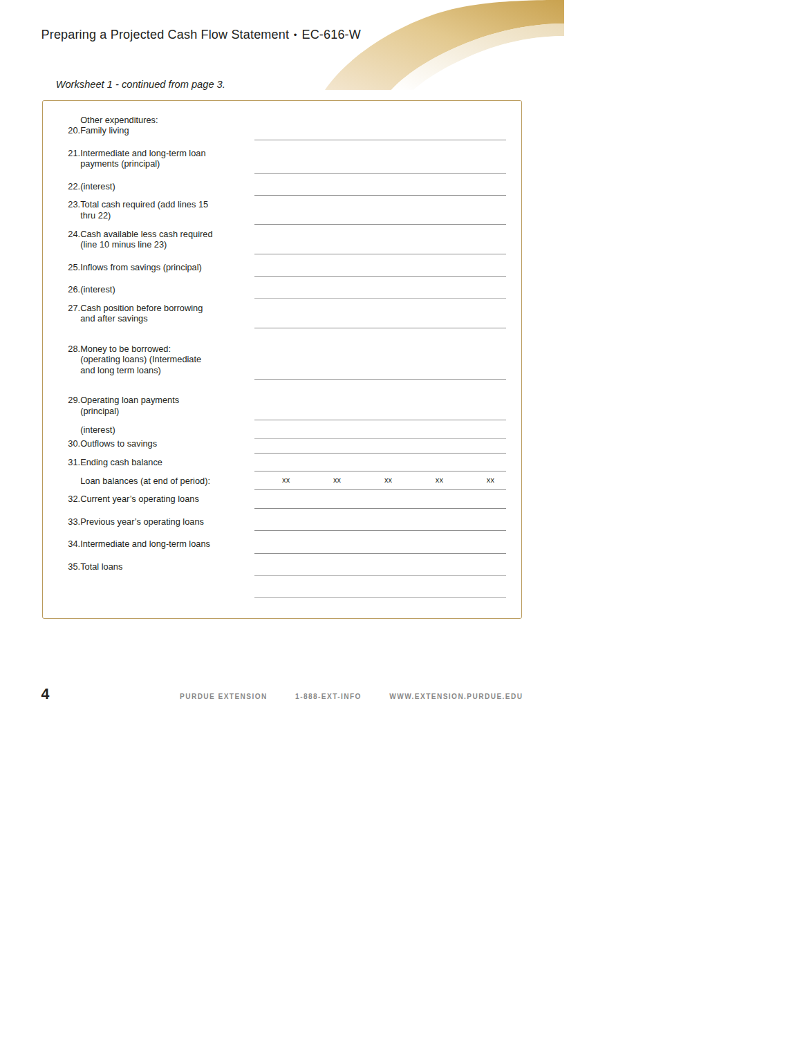Preparing a Projected Cash Flow Statement • EC-616-W
Worksheet 1 - continued from page 3.
| | Other expenditures: | |
| 20. | Family living | |
| 21. | Intermediate and long-term loan payments (principal) | |
| 22. | (interest) | |
| 23. | Total cash required (add lines 15 thru 22) | |
| 24. | Cash available less cash required (line 10 minus line 23) | |
| 25. | Inflows from savings (principal) | |
| 26. | (interest) | |
| 27. | Cash position before borrowing and after savings | |
| 28. | Money to be borrowed: (operating loans) (Intermediate and long term loans) | |
| 29. | Operating loan payments (principal) | |
| | (interest) | |
| 30. | Outflows to savings | |
| 31. | Ending cash balance | |
| | Loan balances (at end of period): | xx xx xx xx xx |
| 32. | Current year’s operating loans | |
| 33. | Previous year’s operating loans | |
| 34. | Intermediate and long-term loans | |
| 35. | Total loans | |
4
Purdue Extension 1-888-EXT-INFO www.extension.purdue.edu